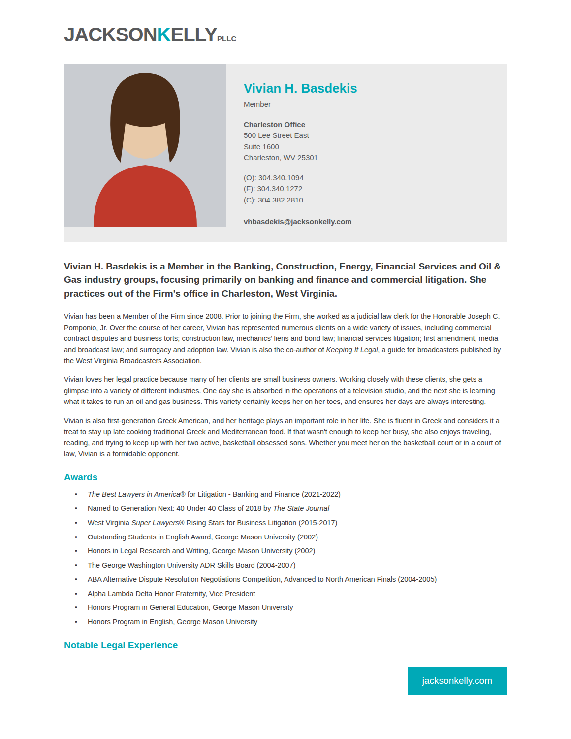JACKSON KELLY PLLC
Vivian H. Basdekis
Member
Charleston Office
500 Lee Street East
Suite 1600
Charleston, WV 25301
(O): 304.340.1094
(F): 304.340.1272
(C): 304.382.2810
vhbasdekis@jacksonkelly.com
Vivian H. Basdekis is a Member in the Banking, Construction, Energy, Financial Services and Oil & Gas industry groups, focusing primarily on banking and finance and commercial litigation. She practices out of the Firm's office in Charleston, West Virginia.
Vivian has been a Member of the Firm since 2008. Prior to joining the Firm, she worked as a judicial law clerk for the Honorable Joseph C. Pomponio, Jr. Over the course of her career, Vivian has represented numerous clients on a wide variety of issues, including commercial contract disputes and business torts; construction law, mechanics’ liens and bond law; financial services litigation; first amendment, media and broadcast law; and surrogacy and adoption law. Vivian is also the co-author of Keeping It Legal, a guide for broadcasters published by the West Virginia Broadcasters Association.
Vivian loves her legal practice because many of her clients are small business owners. Working closely with these clients, she gets a glimpse into a variety of different industries. One day she is absorbed in the operations of a television studio, and the next she is learning what it takes to run an oil and gas business. This variety certainly keeps her on her toes, and ensures her days are always interesting.
Vivian is also first-generation Greek American, and her heritage plays an important role in her life. She is fluent in Greek and considers it a treat to stay up late cooking traditional Greek and Mediterranean food. If that wasn't enough to keep her busy, she also enjoys traveling, reading, and trying to keep up with her two active, basketball obsessed sons. Whether you meet her on the basketball court or in a court of law, Vivian is a formidable opponent.
Awards
The Best Lawyers in America® for Litigation - Banking and Finance (2021-2022)
Named to Generation Next: 40 Under 40 Class of 2018 by The State Journal
West Virginia Super Lawyers® Rising Stars for Business Litigation (2015-2017)
Outstanding Students in English Award, George Mason University (2002)
Honors in Legal Research and Writing, George Mason University (2002)
The George Washington University ADR Skills Board (2004-2007)
ABA Alternative Dispute Resolution Negotiations Competition, Advanced to North American Finals (2004-2005)
Alpha Lambda Delta Honor Fraternity, Vice President
Honors Program in General Education, George Mason University
Honors Program in English, George Mason University
Notable Legal Experience
jacksonkelly.com